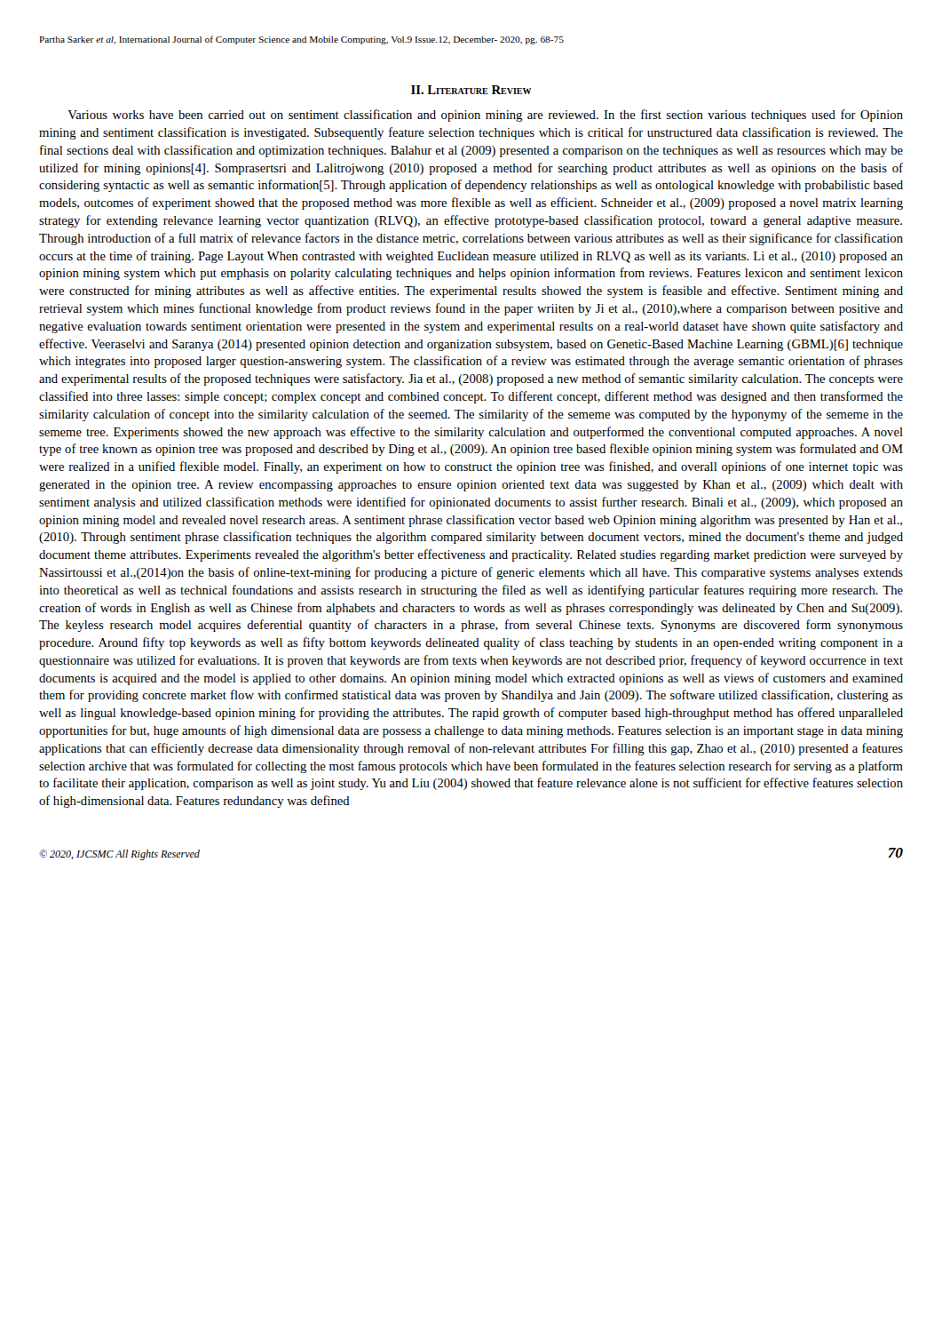Partha Sarker et al, International Journal of Computer Science and Mobile Computing, Vol.9 Issue.12, December- 2020, pg. 68-75
II. Literature Review
Various works have been carried out on sentiment classification and opinion mining are reviewed. In the first section various techniques used for Opinion mining and sentiment classification is investigated. Subsequently feature selection techniques which is critical for unstructured data classification is reviewed. The final sections deal with classification and optimization techniques. Balahur et al (2009) presented a comparison on the techniques as well as resources which may be utilized for mining opinions[4]. Somprasertsri and Lalitrojwong (2010) proposed a method for searching product attributes as well as opinions on the basis of considering syntactic as well as semantic information[5]. Through application of dependency relationships as well as ontological knowledge with probabilistic based models, outcomes of experiment showed that the proposed method was more flexible as well as efficient. Schneider et al., (2009) proposed a novel matrix learning strategy for extending relevance learning vector quantization (RLVQ), an effective prototype-based classification protocol, toward a general adaptive measure. Through introduction of a full matrix of relevance factors in the distance metric, correlations between various attributes as well as their significance for classification occurs at the time of training. Page Layout When contrasted with weighted Euclidean measure utilized in RLVQ as well as its variants. Li et al., (2010) proposed an opinion mining system which put emphasis on polarity calculating techniques and helps opinion information from reviews. Features lexicon and sentiment lexicon were constructed for mining attributes as well as affective entities. The experimental results showed the system is feasible and effective. Sentiment mining and retrieval system which mines functional knowledge from product reviews found in the paper wriiten by Ji et al., (2010),where a comparison between positive and negative evaluation towards sentiment orientation were presented in the system and experimental results on a real-world dataset have shown quite satisfactory and effective. Veeraselvi and Saranya (2014) presented opinion detection and organization subsystem, based on Genetic-Based Machine Learning (GBML)[6] technique which integrates into proposed larger question-answering system. The classification of a review was estimated through the average semantic orientation of phrases and experimental results of the proposed techniques were satisfactory. Jia et al., (2008) proposed a new method of semantic similarity calculation. The concepts were classified into three lasses: simple concept; complex concept and combined concept. To different concept, different method was designed and then transformed the similarity calculation of concept into the similarity calculation of the seemed. The similarity of the sememe was computed by the hyponymy of the sememe in the sememe tree. Experiments showed the new approach was effective to the similarity calculation and outperformed the conventional computed approaches. A novel type of tree known as opinion tree was proposed and described by Ding et al., (2009). An opinion tree based flexible opinion mining system was formulated and OM were realized in a unified flexible model. Finally, an experiment on how to construct the opinion tree was finished, and overall opinions of one internet topic was generated in the opinion tree. A review encompassing approaches to ensure opinion oriented text data was suggested by Khan et al., (2009) which dealt with sentiment analysis and utilized classification methods were identified for opinionated documents to assist further research. Binali et al., (2009), which proposed an opinion mining model and revealed novel research areas. A sentiment phrase classification vector based web Opinion mining algorithm was presented by Han et al., (2010). Through sentiment phrase classification techniques the algorithm compared similarity between document vectors, mined the document's theme and judged document theme attributes. Experiments revealed the algorithm's better effectiveness and practicality. Related studies regarding market prediction were surveyed by Nassirtoussi et al.,(2014)on the basis of online-text-mining for producing a picture of generic elements which all have. This comparative systems analyses extends into theoretical as well as technical foundations and assists research in structuring the filed as well as identifying particular features requiring more research. The creation of words in English as well as Chinese from alphabets and characters to words as well as phrases correspondingly was delineated by Chen and Su(2009). The keyless research model acquires deferential quantity of characters in a phrase, from several Chinese texts. Synonyms are discovered form synonymous procedure. Around fifty top keywords as well as fifty bottom keywords delineated quality of class teaching by students in an open-ended writing component in a questionnaire was utilized for evaluations. It is proven that keywords are from texts when keywords are not described prior, frequency of keyword occurrence in text documents is acquired and the model is applied to other domains. An opinion mining model which extracted opinions as well as views of customers and examined them for providing concrete market flow with confirmed statistical data was proven by Shandilya and Jain (2009). The software utilized classification, clustering as well as lingual knowledge-based opinion mining for providing the attributes. The rapid growth of computer based high-throughput method has offered unparalleled opportunities for but, huge amounts of high dimensional data are possess a challenge to data mining methods. Features selection is an important stage in data mining applications that can efficiently decrease data dimensionality through removal of non-relevant attributes For filling this gap, Zhao et al., (2010) presented a features selection archive that was formulated for collecting the most famous protocols which have been formulated in the features selection research for serving as a platform to facilitate their application, comparison as well as joint study. Yu and Liu (2004) showed that feature relevance alone is not sufficient for effective features selection of high-dimensional data. Features redundancy was defined
© 2020, IJCSMC All Rights Reserved 70